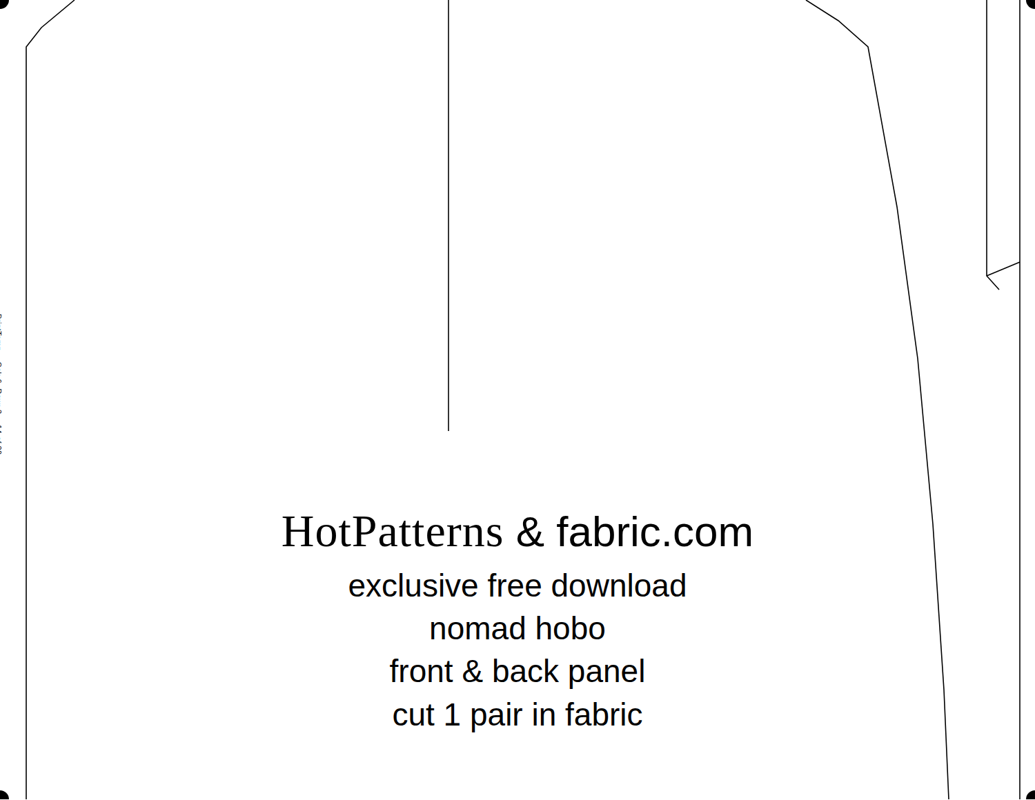PrintTemp -- Col: 6 Row: 3 -- 14 of 20
HotPatterns & fabric.com
exclusive free download
nomad hobo
front & back panel
cut 1 pair in fabric